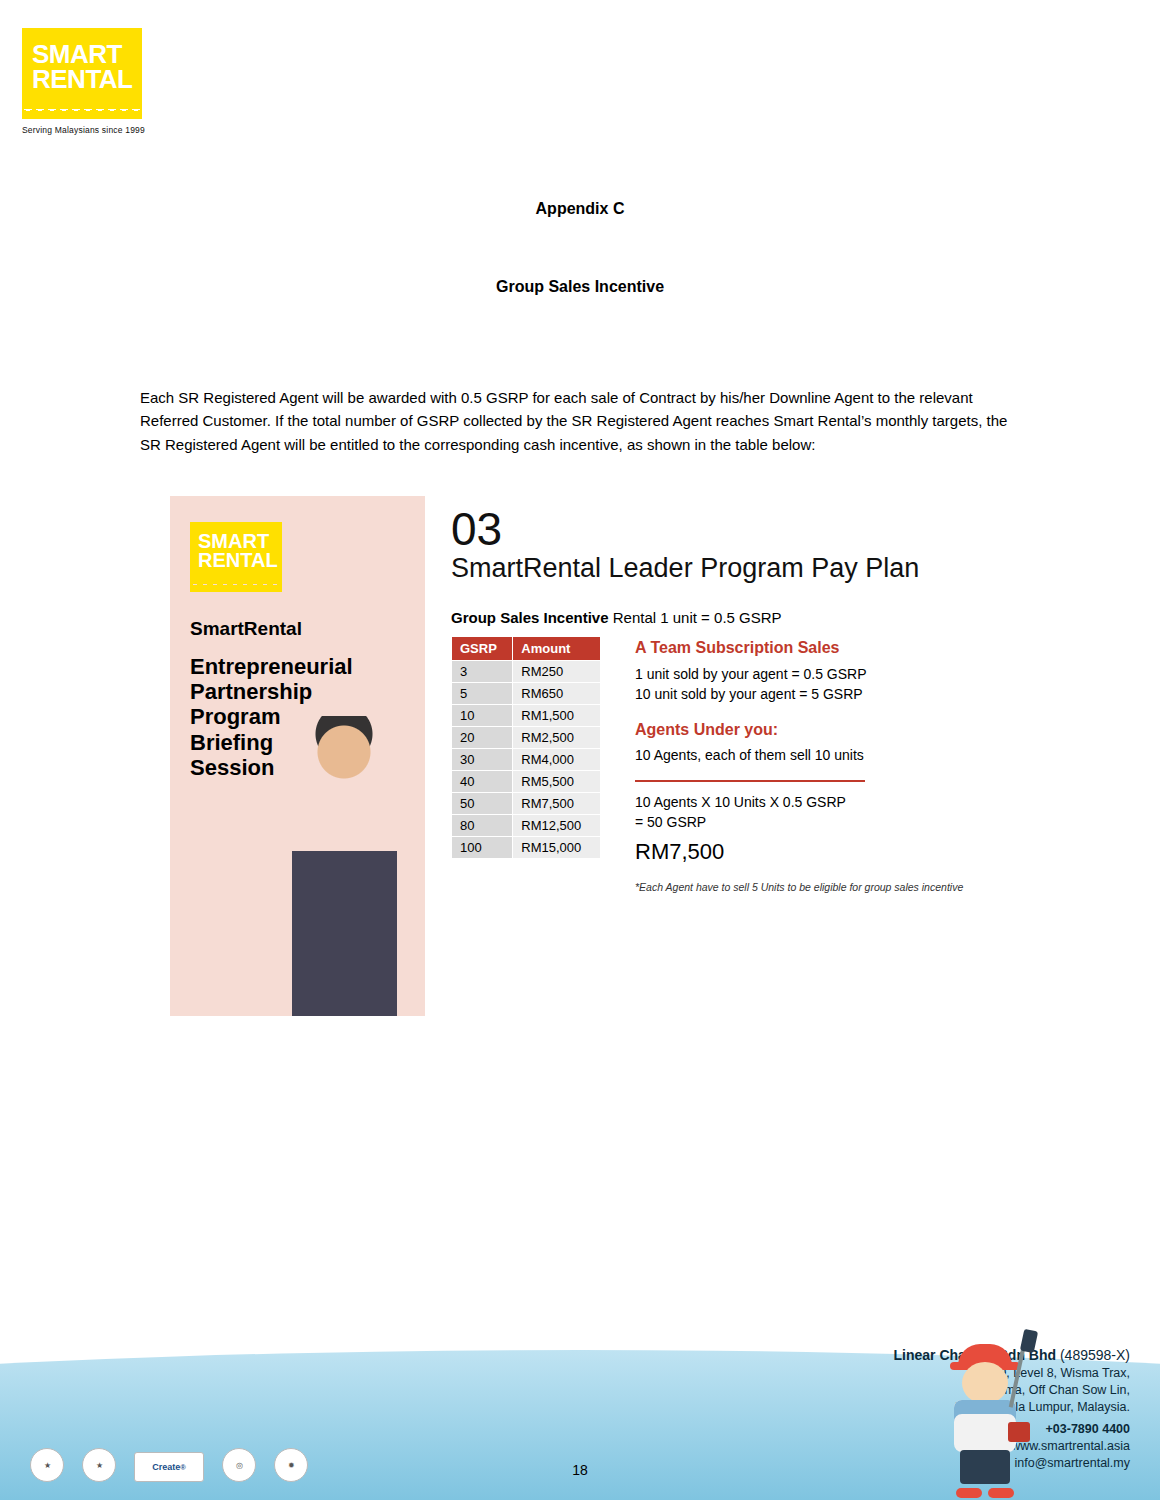SMART RENTAL
Serving Malaysians since 1999
Appendix C
Group Sales Incentive
Each SR Registered Agent will be awarded with 0.5 GSRP for each sale of Contract by his/her Downline Agent to the relevant Referred Customer. If the total number of GSRP collected by the SR Registered Agent reaches Smart Rental’s monthly targets, the SR Registered Agent will be entitled to the corresponding cash incentive, as shown in the table below:
SMART RENTAL
SmartRental
Entrepreneurial
Partnership
Program
Briefing
Session
03
SmartRental Leader Program Pay Plan
Group Sales Incentive Rental 1 unit = 0.5 GSRP
| GSRP | Amount |
| --- | --- |
| 3 | RM250 |
| 5 | RM650 |
| 10 | RM1,500 |
| 20 | RM2,500 |
| 30 | RM4,000 |
| 40 | RM5,500 |
| 50 | RM7,500 |
| 80 | RM12,500 |
| 100 | RM15,000 |
A Team Subscription Sales
1 unit sold by your agent = 0.5 GSRP
10 unit sold by your agent = 5 GSRP
Agents Under you:
10 Agents, each of them sell 10 units
10 Agents X 10 Units X 0.5 GSRP
= 50 GSRP
RM7,500
*Each Agent have to sell 5 Units to be eligible for group sales incentive
★
★
Create®
◎
✹
Linear Channel Sdn Bhd (489598-X)
Lot 8-9, Level 8, Wisma Trax,
Jln Lima, Off Chan Sow Lin,
55200 Kuala Lumpur, Malaysia.
+03-7890 4400
www.smartrental.asia
info@smartrental.my
18